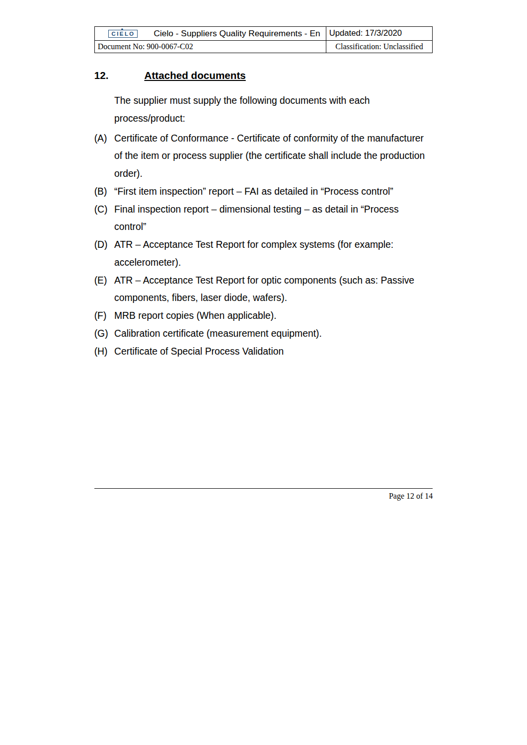| CIELO | Cielo - Suppliers Quality Requirements - En | Updated: 17/3/2020 |
| Document No: 900-0067-C02 | Classification: Unclassified |
12. Attached documents
The supplier must supply the following documents with each process/product:
(A) Certificate of Conformance - Certificate of conformity of the manufacturer of the item or process supplier (the certificate shall include the production order).
(B) “First item inspection” report – FAI as detailed in “Process control”
(C) Final inspection report – dimensional testing – as detail in “Process control”
(D) ATR – Acceptance Test Report for complex systems (for example: accelerometer).
(E) ATR – Acceptance Test Report for optic components (such as: Passive components, fibers, laser diode, wafers).
(F) MRB report copies (When applicable).
(G) Calibration certificate (measurement equipment).
(H) Certificate of Special Process Validation
Page 12 of 14